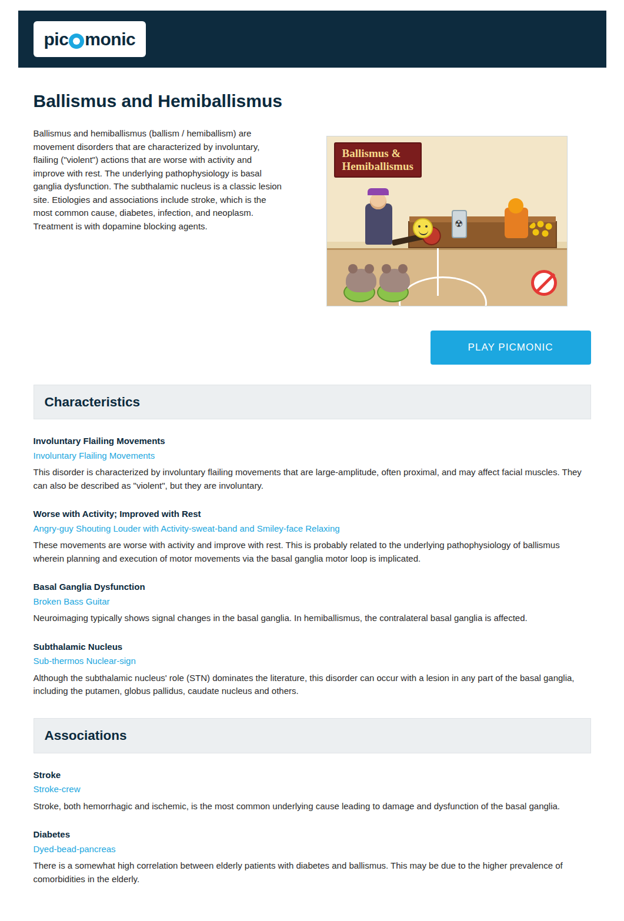pic monic
Ballismus and Hemiballismus
Ballismus and hemiballismus (ballism / hemiballism) are movement disorders that are characterized by involuntary, flailing ("violent") actions that are worse with activity and improve with rest. The underlying pathophysiology is basal ganglia dysfunction. The subthalamic nucleus is a classic lesion site. Etiologies and associations include stroke, which is the most common cause, diabetes, infection, and neoplasm. Treatment is with dopamine blocking agents.
Ballismus &
Hemiballismus
PLAY PICMONIC
Characteristics
Involuntary Flailing Movements
Involuntary Flailing Movements
This disorder is characterized by involuntary flailing movements that are large-amplitude, often proximal, and may affect facial muscles. They can also be described as "violent", but they are involuntary.
Worse with Activity; Improved with Rest
Angry-guy Shouting Louder with Activity-sweat-band and Smiley-face Relaxing
These movements are worse with activity and improve with rest. This is probably related to the underlying pathophysiology of ballismus wherein planning and execution of motor movements via the basal ganglia motor loop is implicated.
Basal Ganglia Dysfunction
Broken Bass Guitar
Neuroimaging typically shows signal changes in the basal ganglia. In hemiballismus, the contralateral basal ganglia is affected.
Subthalamic Nucleus
Sub-thermos Nuclear-sign
Although the subthalamic nucleus' role (STN) dominates the literature, this disorder can occur with a lesion in any part of the basal ganglia, including the putamen, globus pallidus, caudate nucleus and others.
Associations
Stroke
Stroke-crew
Stroke, both hemorrhagic and ischemic, is the most common underlying cause leading to damage and dysfunction of the basal ganglia.
Diabetes
Dyed-bead-pancreas
There is a somewhat high correlation between elderly patients with diabetes and ballismus. This may be due to the higher prevalence of comorbidities in the elderly.